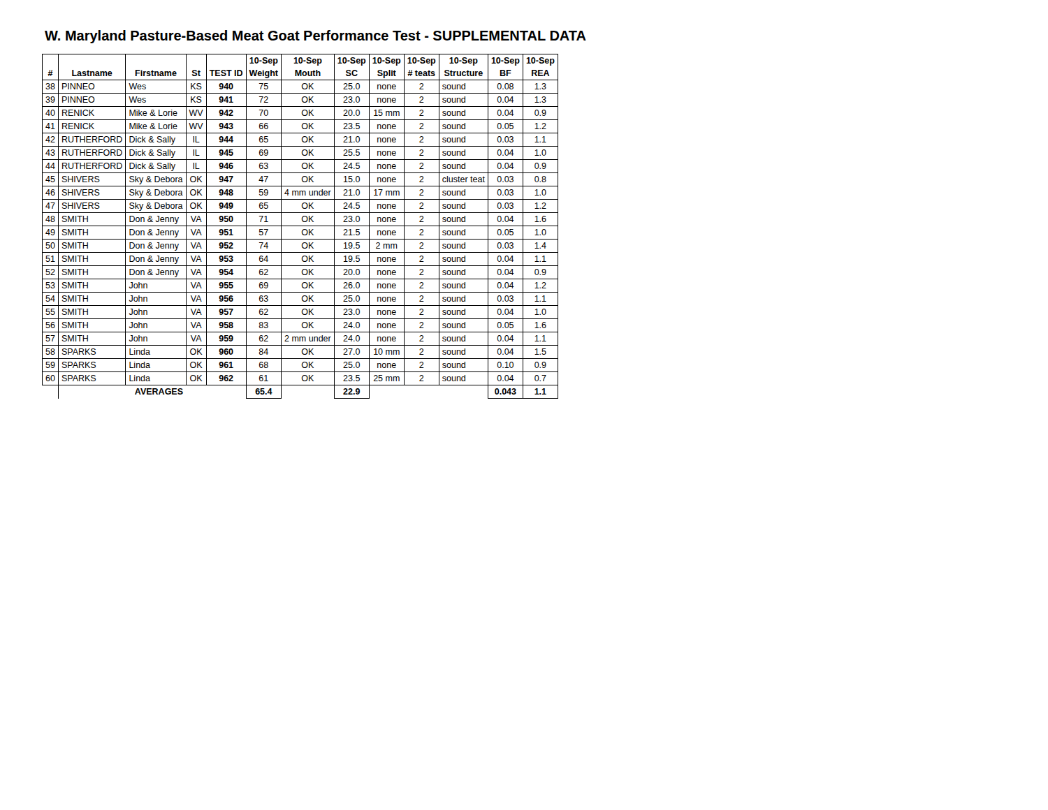W. Maryland Pasture-Based Meat Goat Performance Test - SUPPLEMENTAL DATA
| # | Lastname | Firstname | St | TEST ID | 10-Sep | 10-Sep | 10-Sep | 10-Sep | 10-Sep | 10-Sep | 10-Sep | 10-Sep |
| --- | --- | --- | --- | --- | --- | --- | --- | --- | --- | --- | --- | --- |
| Weight | Mouth | SC | Split | # teats | Structure | BF | REA |
| 38 | PINNEO | Wes | KS | 940 | 75 | OK | 25.0 | none | 2 | sound | 0.08 | 1.3 |
| 39 | PINNEO | Wes | KS | 941 | 72 | OK | 23.0 | none | 2 | sound | 0.04 | 1.3 |
| 40 | RENICK | Mike & Lorie | WV | 942 | 70 | OK | 20.0 | 15 mm | 2 | sound | 0.04 | 0.9 |
| 41 | RENICK | Mike & Lorie | WV | 943 | 66 | OK | 23.5 | none | 2 | sound | 0.05 | 1.2 |
| 42 | RUTHERFORD | Dick & Sally | IL | 944 | 65 | OK | 21.0 | none | 2 | sound | 0.03 | 1.1 |
| 43 | RUTHERFORD | Dick & Sally | IL | 945 | 69 | OK | 25.5 | none | 2 | sound | 0.04 | 1.0 |
| 44 | RUTHERFORD | Dick & Sally | IL | 946 | 63 | OK | 24.5 | none | 2 | sound | 0.04 | 0.9 |
| 45 | SHIVERS | Sky & Debora | OK | 947 | 47 | OK | 15.0 | none | 2 | cluster teat | 0.03 | 0.8 |
| 46 | SHIVERS | Sky & Debora | OK | 948 | 59 | 4 mm under | 21.0 | 17 mm | 2 | sound | 0.03 | 1.0 |
| 47 | SHIVERS | Sky & Debora | OK | 949 | 65 | OK | 24.5 | none | 2 | sound | 0.03 | 1.2 |
| 48 | SMITH | Don & Jenny | VA | 950 | 71 | OK | 23.0 | none | 2 | sound | 0.04 | 1.6 |
| 49 | SMITH | Don & Jenny | VA | 951 | 57 | OK | 21.5 | none | 2 | sound | 0.05 | 1.0 |
| 50 | SMITH | Don & Jenny | VA | 952 | 74 | OK | 19.5 | 2 mm | 2 | sound | 0.03 | 1.4 |
| 51 | SMITH | Don & Jenny | VA | 953 | 64 | OK | 19.5 | none | 2 | sound | 0.04 | 1.1 |
| 52 | SMITH | Don & Jenny | VA | 954 | 62 | OK | 20.0 | none | 2 | sound | 0.04 | 0.9 |
| 53 | SMITH | John | VA | 955 | 69 | OK | 26.0 | none | 2 | sound | 0.04 | 1.2 |
| 54 | SMITH | John | VA | 956 | 63 | OK | 25.0 | none | 2 | sound | 0.03 | 1.1 |
| 55 | SMITH | John | VA | 957 | 62 | OK | 23.0 | none | 2 | sound | 0.04 | 1.0 |
| 56 | SMITH | John | VA | 958 | 83 | OK | 24.0 | none | 2 | sound | 0.05 | 1.6 |
| 57 | SMITH | John | VA | 959 | 62 | 2 mm under | 24.0 | none | 2 | sound | 0.04 | 1.1 |
| 58 | SPARKS | Linda | OK | 960 | 84 | OK | 27.0 | 10 mm | 2 | sound | 0.04 | 1.5 |
| 59 | SPARKS | Linda | OK | 961 | 68 | OK | 25.0 | none | 2 | sound | 0.10 | 0.9 |
| 60 | SPARKS | Linda | OK | 962 | 61 | OK | 23.5 | 25 mm | 2 | sound | 0.04 | 0.7 |
| | AVERAGES | | | 65.4 | | 22.9 | | | | 0.043 | 1.1 |